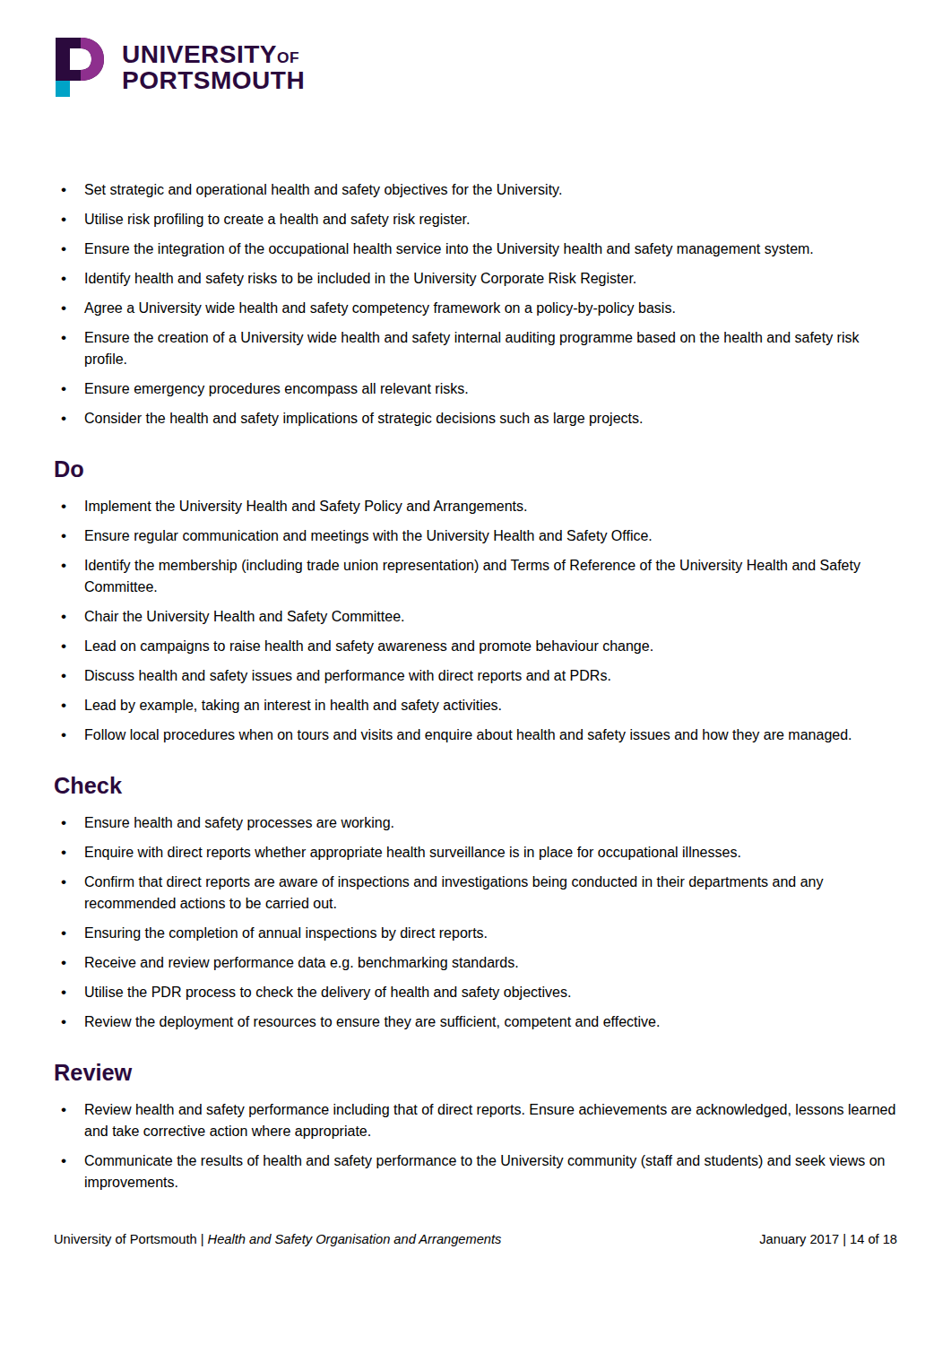UNIVERSITYOF
PORTSMOUTH
Set strategic and operational health and safety objectives for the University.
Utilise risk profiling to create a health and safety risk register.
Ensure the integration of the occupational health service into the University health and safety management system.
Identify health and safety risks to be included in the University Corporate Risk Register.
Agree a University wide health and safety competency framework on a policy-by-policy basis.
Ensure the creation of a University wide health and safety internal auditing programme based on the health and safety risk profile.
Ensure emergency procedures encompass all relevant risks.
Consider the health and safety implications of strategic decisions such as large projects.
Do
Implement the University Health and Safety Policy and Arrangements.
Ensure regular communication and meetings with the University Health and Safety Office.
Identify the membership (including trade union representation) and Terms of Reference of the University Health and Safety Committee.
Chair the University Health and Safety Committee.
Lead on campaigns to raise health and safety awareness and promote behaviour change.
Discuss health and safety issues and performance with direct reports and at PDRs.
Lead by example, taking an interest in health and safety activities.
Follow local procedures when on tours and visits and enquire about health and safety issues and how they are managed.
Check
Ensure health and safety processes are working.
Enquire with direct reports whether appropriate health surveillance is in place for occupational illnesses.
Confirm that direct reports are aware of inspections and investigations being conducted in their departments and any recommended actions to be carried out.
Ensuring the completion of annual inspections by direct reports.
Receive and review performance data e.g. benchmarking standards.
Utilise the PDR process to check the delivery of health and safety objectives.
Review the deployment of resources to ensure they are sufficient, competent and effective.
Review
Review health and safety performance including that of direct reports. Ensure achievements are acknowledged, lessons learned and take corrective action where appropriate.
Communicate the results of health and safety performance to the University community (staff and students) and seek views on improvements.
University of Portsmouth | Health and Safety Organisation and Arrangements
January 2017 | 14 of 18